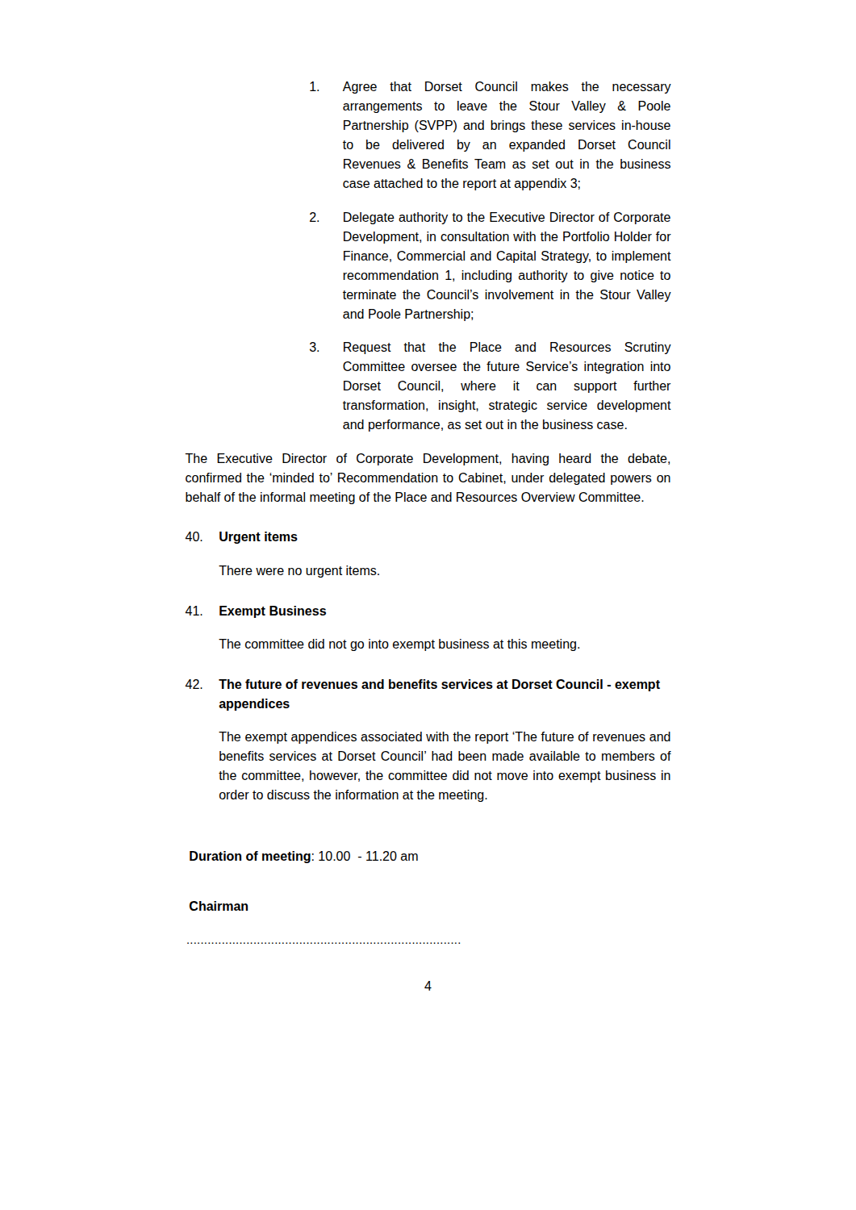Agree that Dorset Council makes the necessary arrangements to leave the Stour Valley & Poole Partnership (SVPP) and brings these services in-house to be delivered by an expanded Dorset Council Revenues & Benefits Team as set out in the business case attached to the report at appendix 3;
Delegate authority to the Executive Director of Corporate Development, in consultation with the Portfolio Holder for Finance, Commercial and Capital Strategy, to implement recommendation 1, including authority to give notice to terminate the Council’s involvement in the Stour Valley and Poole Partnership;
Request that the Place and Resources Scrutiny Committee oversee the future Service’s integration into Dorset Council, where it can support further transformation, insight, strategic service development and performance, as set out in the business case.
The Executive Director of Corporate Development, having heard the debate, confirmed the ‘minded to’ Recommendation to Cabinet, under delegated powers on behalf of the informal meeting of the Place and Resources Overview Committee.
40.
Urgent items
There were no urgent items.
41.
Exempt Business
The committee did not go into exempt business at this meeting.
42.
The future of revenues and benefits services at Dorset Council - exempt appendices
The exempt appendices associated with the report ‘The future of revenues and benefits services at Dorset Council’ had been made available to members of the committee, however, the committee did not move into exempt business in order to discuss the information at the meeting.
Duration of meeting: 10.00 - 11.20 am
Chairman
..............................................................................
4